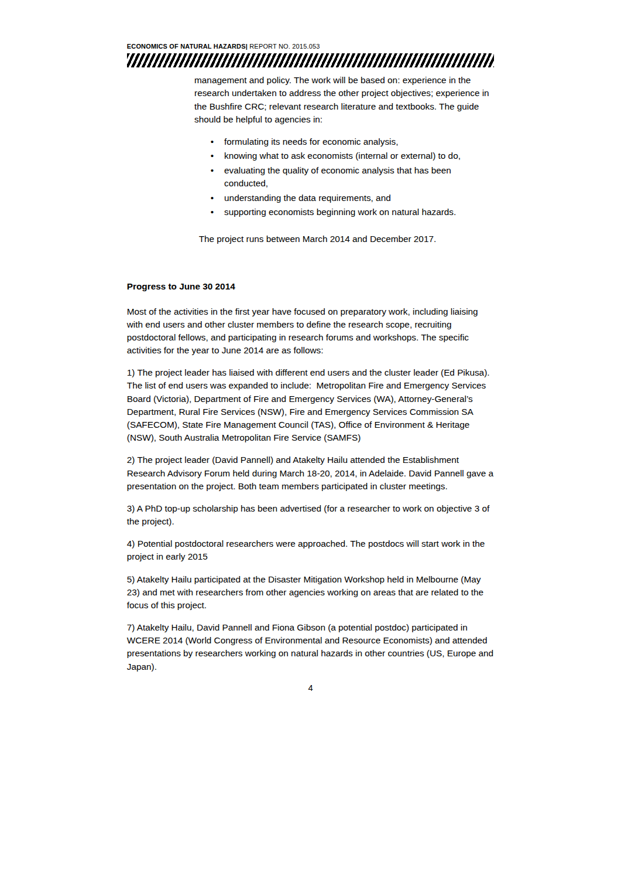ECONOMICS OF NATURAL HAZARDS| REPORT NO. 2015.053
management and policy. The work will be based on: experience in the research undertaken to address the other project objectives; experience in the Bushfire CRC; relevant research literature and textbooks. The guide should be helpful to agencies in:
formulating its needs for economic analysis,
knowing what to ask economists (internal or external) to do,
evaluating the quality of economic analysis that has been conducted,
understanding the data requirements, and
supporting economists beginning work on natural hazards.
The project runs between March 2014 and December 2017.
Progress to June 30 2014
Most of the activities in the first year have focused on preparatory work, including liaising with end users and other cluster members to define the research scope, recruiting postdoctoral fellows, and participating in research forums and workshops. The specific activities for the year to June 2014 are as follows:
1) The project leader has liaised with different end users and the cluster leader (Ed Pikusa). The list of end users was expanded to include: Metropolitan Fire and Emergency Services Board (Victoria), Department of Fire and Emergency Services (WA), Attorney-General’s Department, Rural Fire Services (NSW), Fire and Emergency Services Commission SA (SAFECOM), State Fire Management Council (TAS), Office of Environment & Heritage (NSW), South Australia Metropolitan Fire Service (SAMFS)
2) The project leader (David Pannell) and Atakelty Hailu attended the Establishment Research Advisory Forum held during March 18-20, 2014, in Adelaide. David Pannell gave a presentation on the project. Both team members participated in cluster meetings.
3) A PhD top-up scholarship has been advertised (for a researcher to work on objective 3 of the project).
4) Potential postdoctoral researchers were approached. The postdocs will start work in the project in early 2015
5) Atakelty Hailu participated at the Disaster Mitigation Workshop held in Melbourne (May 23) and met with researchers from other agencies working on areas that are related to the focus of this project.
7) Atakelty Hailu, David Pannell and Fiona Gibson (a potential postdoc) participated in WCERE 2014 (World Congress of Environmental and Resource Economists) and attended presentations by researchers working on natural hazards in other countries (US, Europe and Japan).
4